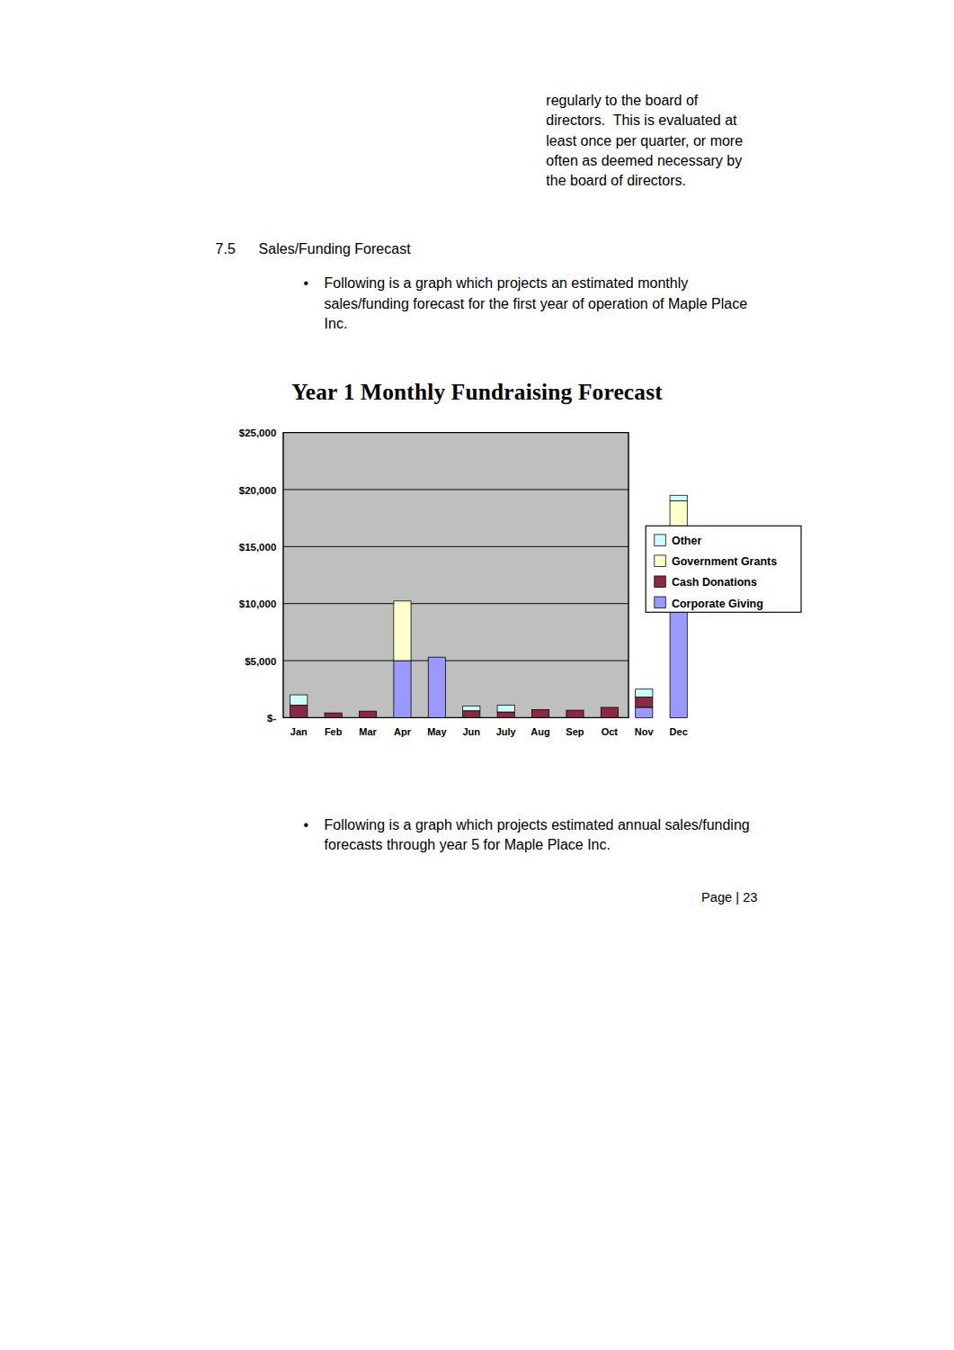regularly to the board of directors. This is evaluated at least once per quarter, or more often as deemed necessary by the board of directors.
7.5
Sales/Funding Forecast
Following is a graph which projects an estimated monthly sales/funding forecast for the first year of operation of Maple Place Inc.
Year 1 Monthly Fundraising Forecast
$25,000 $20,000 $15,000 $10,000 $5,000 $- Jan Feb Mar Apr May Jun July Aug Sep Oct Nov Dec Other Government Grants Cash Donations Corporate Giving
Following is a graph which projects estimated annual sales/funding forecasts through year 5 for Maple Place Inc.
Page | 23